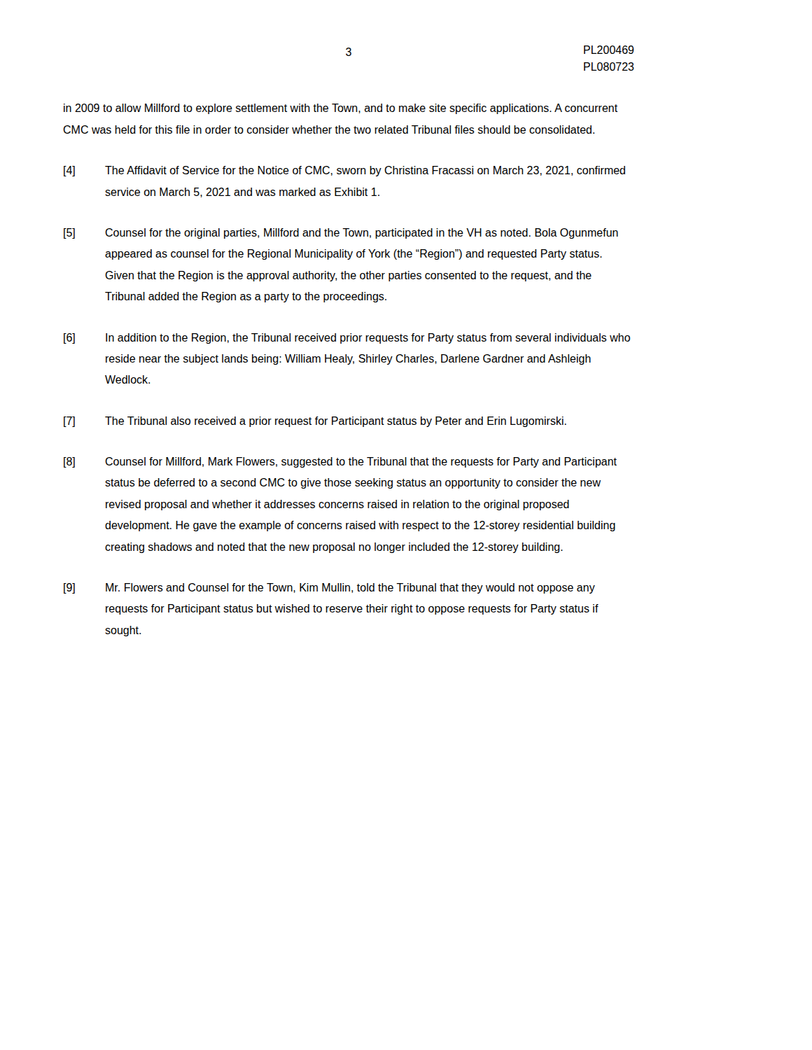3
PL200469
PL080723
in 2009 to allow Millford to explore settlement with the Town, and to make site specific applications. A concurrent CMC was held for this file in order to consider whether the two related Tribunal files should be consolidated.
[4]
The Affidavit of Service for the Notice of CMC, sworn by Christina Fracassi on March 23, 2021, confirmed service on March 5, 2021 and was marked as Exhibit 1.
[5]
Counsel for the original parties, Millford and the Town, participated in the VH as noted. Bola Ogunmefun appeared as counsel for the Regional Municipality of York (the “Region”) and requested Party status. Given that the Region is the approval authority, the other parties consented to the request, and the Tribunal added the Region as a party to the proceedings.
[6]
In addition to the Region, the Tribunal received prior requests for Party status from several individuals who reside near the subject lands being: William Healy, Shirley Charles, Darlene Gardner and Ashleigh Wedlock.
[7]
The Tribunal also received a prior request for Participant status by Peter and Erin Lugomirski.
[8]
Counsel for Millford, Mark Flowers, suggested to the Tribunal that the requests for Party and Participant status be deferred to a second CMC to give those seeking status an opportunity to consider the new revised proposal and whether it addresses concerns raised in relation to the original proposed development. He gave the example of concerns raised with respect to the 12-storey residential building creating shadows and noted that the new proposal no longer included the 12-storey building.
[9]
Mr. Flowers and Counsel for the Town, Kim Mullin, told the Tribunal that they would not oppose any requests for Participant status but wished to reserve their right to oppose requests for Party status if sought.